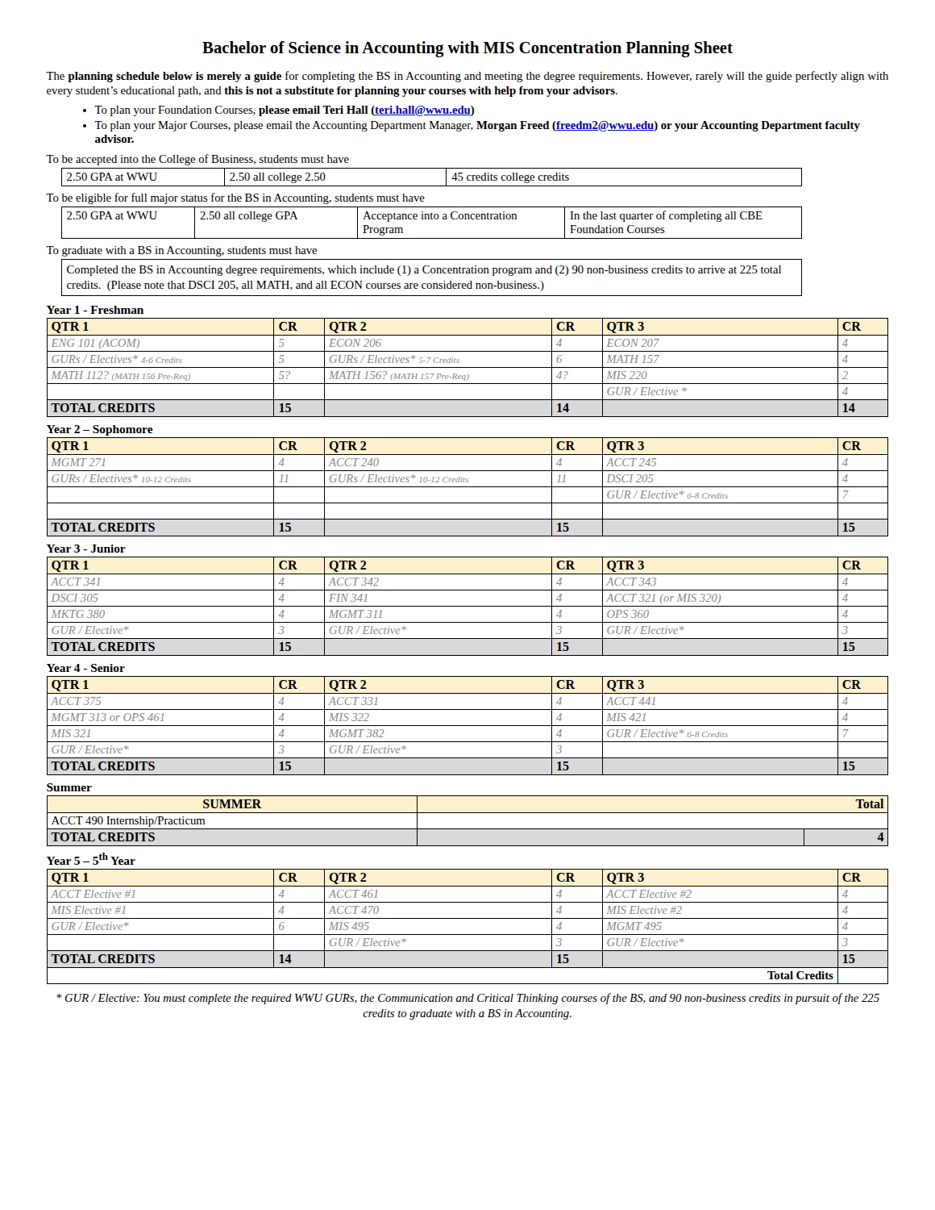Bachelor of Science in Accounting with MIS Concentration Planning Sheet
The planning schedule below is merely a guide for completing the BS in Accounting and meeting the degree requirements. However, rarely will the guide perfectly align with every student’s educational path, and this is not a substitute for planning your courses with help from your advisors.
To plan your Foundation Courses, please email Teri Hall (teri.hall@wwu.edu)
To plan your Major Courses, please email the Accounting Department Manager, Morgan Freed (freedm2@wwu.edu) or your Accounting Department faculty advisor.
To be accepted into the College of Business, students must have
| 2.50 GPA at WWU | 2.50 all college 2.50 | 45 credits college credits |
To be eligible for full major status for the BS in Accounting, students must have
| 2.50 GPA at WWU | 2.50 all college GPA | Acceptance into a Concentration Program | In the last quarter of completing all CBE Foundation Courses |
To graduate with a BS in Accounting, students must have
| Completed the BS in Accounting degree requirements, which include (1) a Concentration program and (2) 90 non-business credits to arrive at 225 total credits. (Please note that DSCI 205, all MATH, and all ECON courses are considered non-business.) |
Year 1 - Freshman
| QTR 1 | CR | QTR 2 | CR | QTR 3 | CR |
| --- | --- | --- | --- | --- | --- |
| ENG 101 (ACOM) | 5 | ECON 206 | 4 | ECON 207 | 4 |
| GURs / Electives* 4-6 Credits | 5 | GURs / Electives* 5-7 Credits | 6 | MATH 157 | 4 |
| MATH 112? (MATH 156 Pre-Req) | 5? | MATH 156? (MATH 157 Pre-Req) | 4? | MIS 220 | 2 |
| | | | | GUR / Elective * | 4 |
| TOTAL CREDITS | 15 | | 14 | | 14 |
Year 2 – Sophomore
| QTR 1 | CR | QTR 2 | CR | QTR 3 | CR |
| --- | --- | --- | --- | --- | --- |
| MGMT 271 | 4 | ACCT 240 | 4 | ACCT 245 | 4 |
| GURs / Electives* 10-12 Credits | 11 | GURs / Electives* 10-12 Credits | 11 | DSCI 205 | 4 |
| | | | | GUR / Elective* 6-8 Credits | 7 |
| TOTAL CREDITS | 15 | | 15 | | 15 |
Year 3 - Junior
| QTR 1 | CR | QTR 2 | CR | QTR 3 | CR |
| --- | --- | --- | --- | --- | --- |
| ACCT 341 | 4 | ACCT 342 | 4 | ACCT 343 | 4 |
| DSCI 305 | 4 | FIN 341 | 4 | ACCT 321 (or MIS 320) | 4 |
| MKTG 380 | 4 | MGMT 311 | 4 | OPS 360 | 4 |
| GUR / Elective* | 3 | GUR / Elective* | 3 | GUR / Elective* | 3 |
| TOTAL CREDITS | 15 | | 15 | | 15 |
Year 4 - Senior
| QTR 1 | CR | QTR 2 | CR | QTR 3 | CR |
| --- | --- | --- | --- | --- | --- |
| ACCT 375 | 4 | ACCT 331 | 4 | ACCT 441 | 4 |
| MGMT 313 or OPS 461 | 4 | MIS 322 | 4 | MIS 421 | 4 |
| MIS 321 | 4 | MGMT 382 | 4 | GUR / Elective* 6-8 Credits | 7 |
| GUR / Elective* | 3 | GUR / Elective* | 3 | | |
| TOTAL CREDITS | 15 | | 15 | | 15 |
Summer
| SUMMER | Total |
| --- | --- |
| ACCT 490 Internship/Practicum | |
| TOTAL CREDITS | | 4 |
Year 5 – 5th Year
| QTR 1 | CR | QTR 2 | CR | QTR 3 | CR |
| --- | --- | --- | --- | --- | --- |
| ACCT Elective #1 | 4 | ACCT 461 | 4 | ACCT Elective #2 | 4 |
| MIS Elective #1 | 4 | ACCT 470 | 4 | MIS Elective #2 | 4 |
| GUR / Elective* | 6 | MIS 495 | 4 | MGMT 495 | 4 |
| | | GUR / Elective* | 3 | GUR / Elective* | 3 |
| TOTAL CREDITS | 14 | | 15 | | 15 |
| Total Credits | |
* GUR / Elective: You must complete the required WWU GURs, the Communication and Critical Thinking courses of the BS, and 90 non-business credits in pursuit of the 225 credits to graduate with a BS in Accounting.